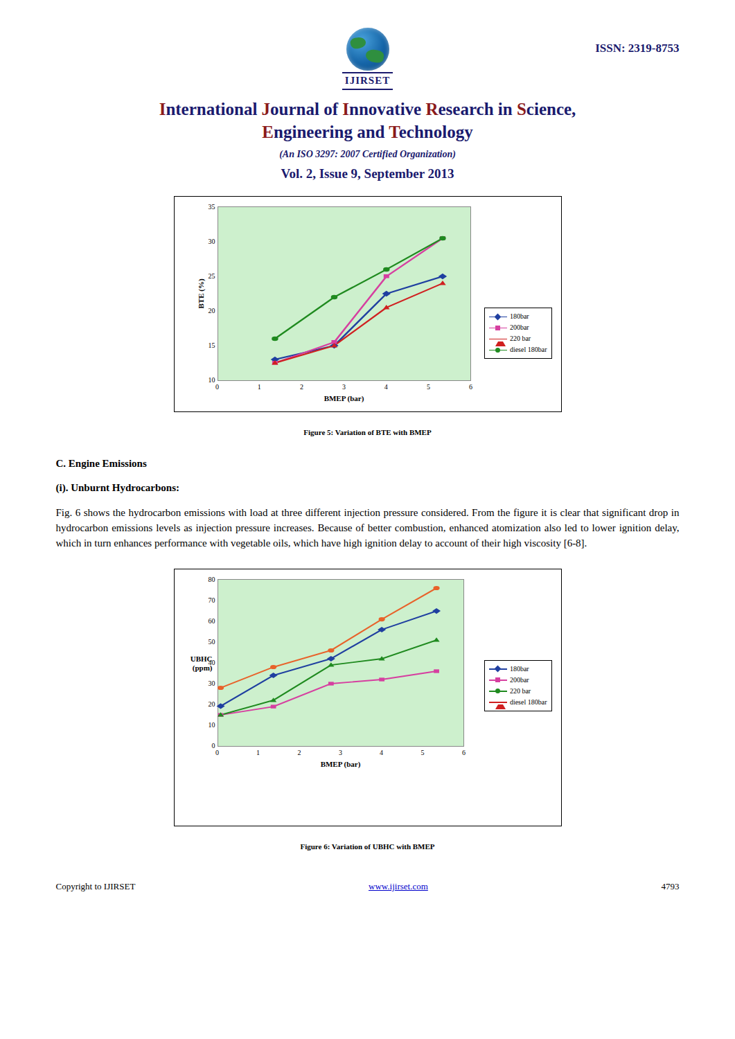ISSN: 2319-8753
IJIRSET
International Journal of Innovative Research in Science,
Engineering and Technology
(An ISO 3297: 2007 Certified Organization)
Vol. 2, Issue 9, September 2013
BTE (%)
35 30 25 20 15 10
180bar 200bar 220 bar diesel 180bar
0 1 2 3 4 5 6
BMEP (bar)
Figure 5: Variation of BTE with BMEP
C. Engine Emissions
(i). Unburnt Hydrocarbons:
Fig. 6 shows the hydrocarbon emissions with load at three different injection pressure considered. From the figure it is clear that significant drop in hydrocarbon emissions levels as injection pressure increases. Because of better combustion, enhanced atomization also led to lower ignition delay, which in turn enhances performance with vegetable oils, which have high ignition delay to account of their high viscosity [6-8].
UBHC
(ppm)
80 70 60 50 40 30 20 10 0
180bar 200bar 220 bar diesel 180bar
0 1 2 3 4 5 6
BMEP (bar)
Figure 6: Variation of UBHC with BMEP
Copyright to IJIRSET www.ijirset.com 4793